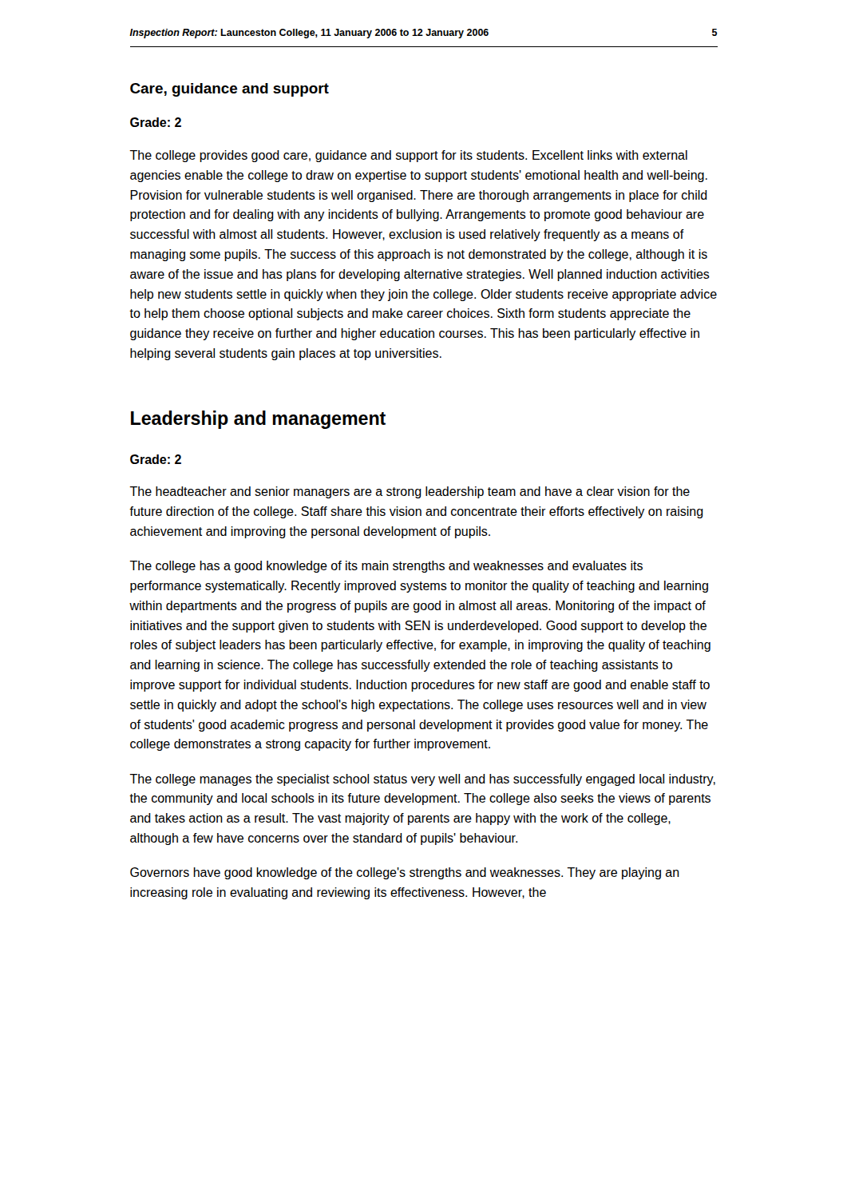Inspection Report: Launceston College, 11 January 2006 to 12 January 2006 5
Care, guidance and support
Grade: 2
The college provides good care, guidance and support for its students. Excellent links with external agencies enable the college to draw on expertise to support students' emotional health and well-being. Provision for vulnerable students is well organised. There are thorough arrangements in place for child protection and for dealing with any incidents of bullying. Arrangements to promote good behaviour are successful with almost all students. However, exclusion is used relatively frequently as a means of managing some pupils. The success of this approach is not demonstrated by the college, although it is aware of the issue and has plans for developing alternative strategies. Well planned induction activities help new students settle in quickly when they join the college. Older students receive appropriate advice to help them choose optional subjects and make career choices. Sixth form students appreciate the guidance they receive on further and higher education courses. This has been particularly effective in helping several students gain places at top universities.
Leadership and management
Grade: 2
The headteacher and senior managers are a strong leadership team and have a clear vision for the future direction of the college. Staff share this vision and concentrate their efforts effectively on raising achievement and improving the personal development of pupils.
The college has a good knowledge of its main strengths and weaknesses and evaluates its performance systematically. Recently improved systems to monitor the quality of teaching and learning within departments and the progress of pupils are good in almost all areas. Monitoring of the impact of initiatives and the support given to students with SEN is underdeveloped. Good support to develop the roles of subject leaders has been particularly effective, for example, in improving the quality of teaching and learning in science. The college has successfully extended the role of teaching assistants to improve support for individual students. Induction procedures for new staff are good and enable staff to settle in quickly and adopt the school's high expectations. The college uses resources well and in view of students' good academic progress and personal development it provides good value for money. The college demonstrates a strong capacity for further improvement.
The college manages the specialist school status very well and has successfully engaged local industry, the community and local schools in its future development. The college also seeks the views of parents and takes action as a result. The vast majority of parents are happy with the work of the college, although a few have concerns over the standard of pupils' behaviour.
Governors have good knowledge of the college's strengths and weaknesses. They are playing an increasing role in evaluating and reviewing its effectiveness. However, the